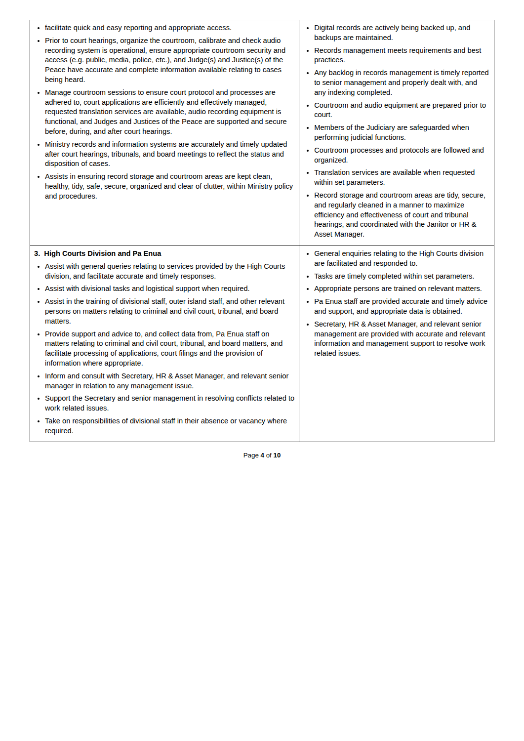| facilitate quick and easy reporting and appropriate access. Prior to court hearings, organize the courtroom, calibrate and check audio recording system is operational, ensure appropriate courtroom security and access (e.g. public, media, police, etc.), and Judge(s) and Justice(s) of the Peace have accurate and complete information available relating to cases being heard. Manage courtroom sessions to ensure court protocol and processes are adhered to, court applications are efficiently and effectively managed, requested translation services are available, audio recording equipment is functional, and Judges and Justices of the Peace are supported and secure before, during, and after court hearings. Ministry records and information systems are accurately and timely updated after court hearings, tribunals, and board meetings to reflect the status and disposition of cases. Assists in ensuring record storage and courtroom areas are kept clean, healthy, tidy, safe, secure, organized and clear of clutter, within Ministry policy and procedures. | Digital records are actively being backed up, and backups are maintained. Records management meets requirements and best practices. Any backlog in records management is timely reported to senior management and properly dealt with, and any indexing completed. Courtroom and audio equipment are prepared prior to court. Members of the Judiciary are safeguarded when performing judicial functions. Courtroom processes and protocols are followed and organized. Translation services are available when requested within set parameters. Record storage and courtroom areas are tidy, secure, and regularly cleaned in a manner to maximize efficiency and effectiveness of court and tribunal hearings, and coordinated with the Janitor or HR & Asset Manager. |
| 3. High Courts Division and Pa Enua Assist with general queries relating to services provided by the High Courts division, and facilitate accurate and timely responses. Assist with divisional tasks and logistical support when required. Assist in the training of divisional staff, outer island staff, and other relevant persons on matters relating to criminal and civil court, tribunal, and board matters. Provide support and advice to, and collect data from, Pa Enua staff on matters relating to criminal and civil court, tribunal, and board matters, and facilitate processing of applications, court filings and the provision of information where appropriate. Inform and consult with Secretary, HR & Asset Manager, and relevant senior manager in relation to any management issue. Support the Secretary and senior management in resolving conflicts related to work related issues. Take on responsibilities of divisional staff in their absence or vacancy where required. | General enquiries relating to the High Courts division are facilitated and responded to. Tasks are timely completed within set parameters. Appropriate persons are trained on relevant matters. Pa Enua staff are provided accurate and timely advice and support, and appropriate data is obtained. Secretary, HR & Asset Manager, and relevant senior management are provided with accurate and relevant information and management support to resolve work related issues. |
Page 4 of 10